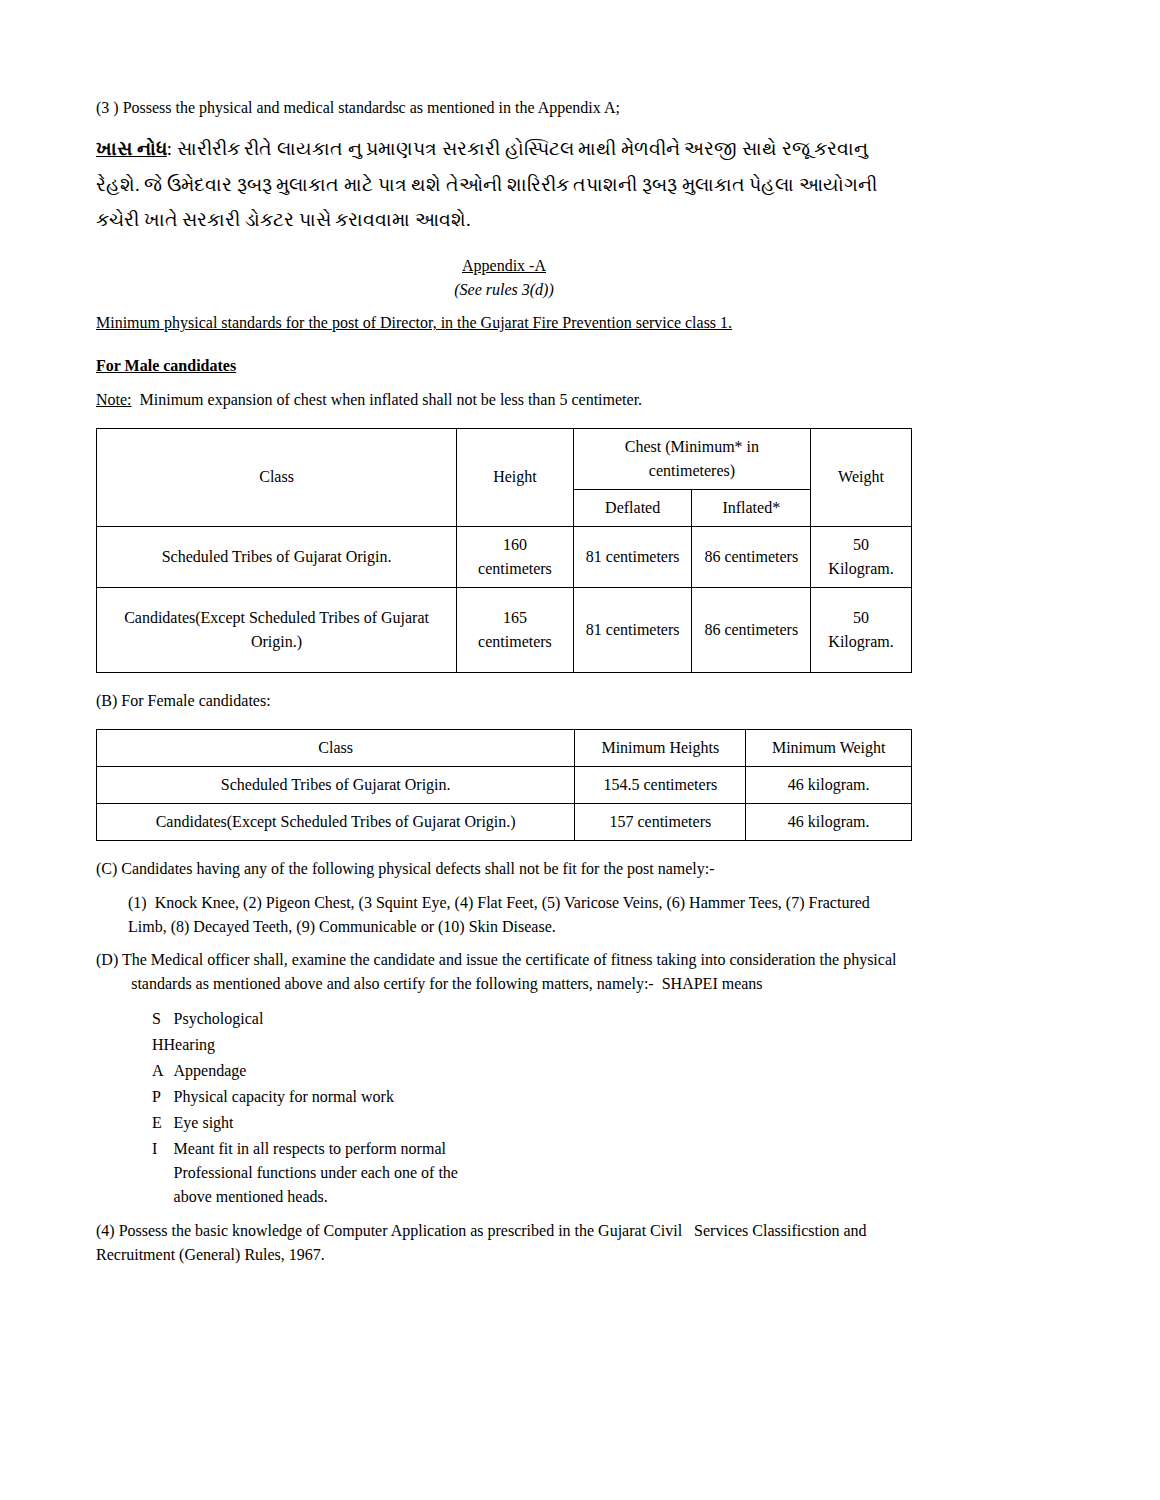(3 ) Possess the physical and medical standardsc as mentioned in the Appendix A;
ખાસ નોધ: સારીરીક રીતે લાયકાત નુ પ્રમાણપત્ર સરકારી હોસ્પિટલ માથી મેળવીને અરજી સાથે રજૂ કરવાનુ રેહશે. જે ઉમેદવાર રૂબરૂ મુલાકાત માટે પાત્ર થશે તેઓની શારિરીક તપાશની રૂબરૂ મુલાકાત પેહલા આયોગની કચેરી ખાતે સરકારી ડોકટર પાસે કરાવવામા આવશે.
Appendix -A
(See rules 3(d))
Minimum physical standards for the post of Director, in the Gujarat Fire Prevention service class 1.
For Male candidates
Note: Minimum expansion of chest when inflated shall not be less than 5 centimeter.
| Class | Height | Chest (Minimum* in centimeteres) | Weight |
| Deflated | Inflated* |
| Scheduled Tribes of Gujarat Origin. | 160 centimeters | 81 centimeters | 86 centimeters | 50 Kilogram. |
| Candidates(Except Scheduled Tribes of Gujarat Origin.) | 165 centimeters | 81 centimeters | 86 centimeters | 50 Kilogram. |
(B) For Female candidates:
| Class | Minimum Heights | Minimum Weight |
| Scheduled Tribes of Gujarat Origin. | 154.5 centimeters | 46 kilogram. |
| Candidates(Except Scheduled Tribes of Gujarat Origin.) | 157 centimeters | 46 kilogram. |
(C) Candidates having any of the following physical defects shall not be fit for the post namely:-
(1) Knock Knee, (2) Pigeon Chest, (3 Squint Eye, (4) Flat Feet, (5) Varicose Veins, (6) Hammer Tees, (7) Fractured Limb, (8) Decayed Teeth, (9) Communicable or (10) Skin Disease.
(D) The Medical officer shall, examine the candidate and issue the certificate of fitness taking into consideration the physical standards as mentioned above and also certify for the following matters, namely:- SHAPEI means
| S | Psychological |
| HHearing |
| A | Appendage |
| P | Physical capacity for normal work |
| E | Eye sight |
| I | Meant fit in all respects to perform normal Professional functions under each one of the above mentioned heads. |
(4) Possess the basic knowledge of Computer Application as prescribed in the Gujarat Civil Services Classificstion and Recruitment (General) Rules, 1967.